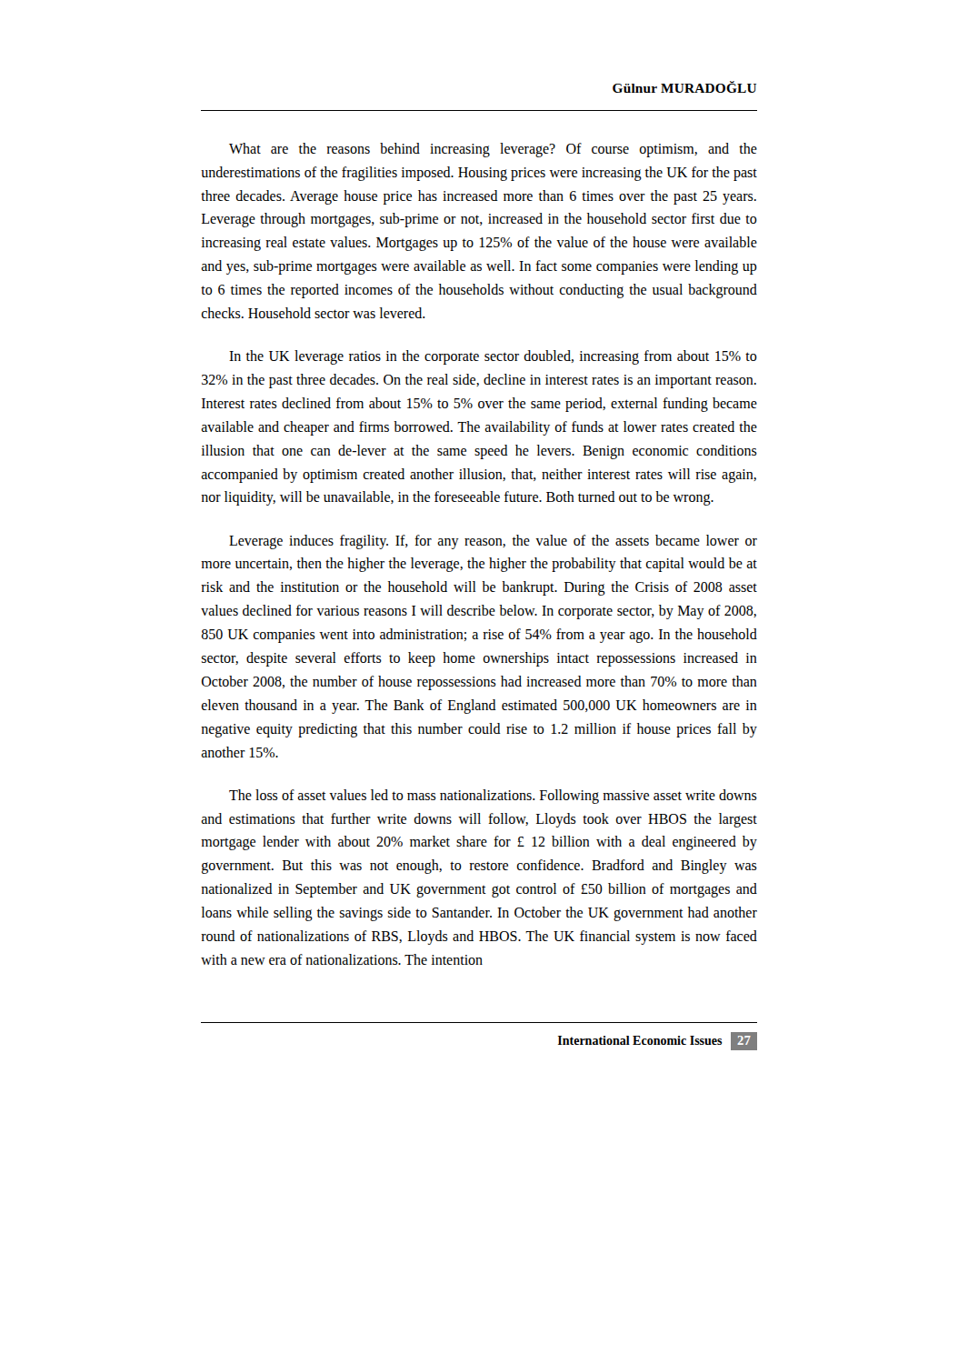Gülnur MURADOĞLU
What are the reasons behind increasing leverage? Of course optimism, and the underestimations of the fragilities imposed. Housing prices were increasing the UK for the past three decades. Average house price has increased more than 6 times over the past 25 years. Leverage through mortgages, sub-prime or not, increased in the household sector first due to increasing real estate values. Mortgages up to 125% of the value of the house were available and yes, sub-prime mortgages were available as well. In fact some companies were lending up to 6 times the reported incomes of the households without conducting the usual background checks. Household sector was levered.
In the UK leverage ratios in the corporate sector doubled, increasing from about 15% to 32% in the past three decades. On the real side, decline in interest rates is an important reason. Interest rates declined from about 15% to 5% over the same period, external funding became available and cheaper and firms borrowed. The availability of funds at lower rates created the illusion that one can de-lever at the same speed he levers. Benign economic conditions accompanied by optimism created another illusion, that, neither interest rates will rise again, nor liquidity, will be unavailable, in the foreseeable future. Both turned out to be wrong.
Leverage induces fragility. If, for any reason, the value of the assets became lower or more uncertain, then the higher the leverage, the higher the probability that capital would be at risk and the institution or the household will be bankrupt. During the Crisis of 2008 asset values declined for various reasons I will describe below. In corporate sector, by May of 2008, 850 UK companies went into administration; a rise of 54% from a year ago. In the household sector, despite several efforts to keep home ownerships intact repossessions increased in October 2008, the number of house repossessions had increased more than 70% to more than eleven thousand in a year. The Bank of England estimated 500,000 UK homeowners are in negative equity predicting that this number could rise to 1.2 million if house prices fall by another 15%.
The loss of asset values led to mass nationalizations. Following massive asset write downs and estimations that further write downs will follow, Lloyds took over HBOS the largest mortgage lender with about 20% market share for £ 12 billion with a deal engineered by government. But this was not enough, to restore confidence. Bradford and Bingley was nationalized in September and UK government got control of £50 billion of mortgages and loans while selling the savings side to Santander. In October the UK government had another round of nationalizations of RBS, Lloyds and HBOS. The UK financial system is now faced with a new era of nationalizations. The intention
International Economic Issues 27